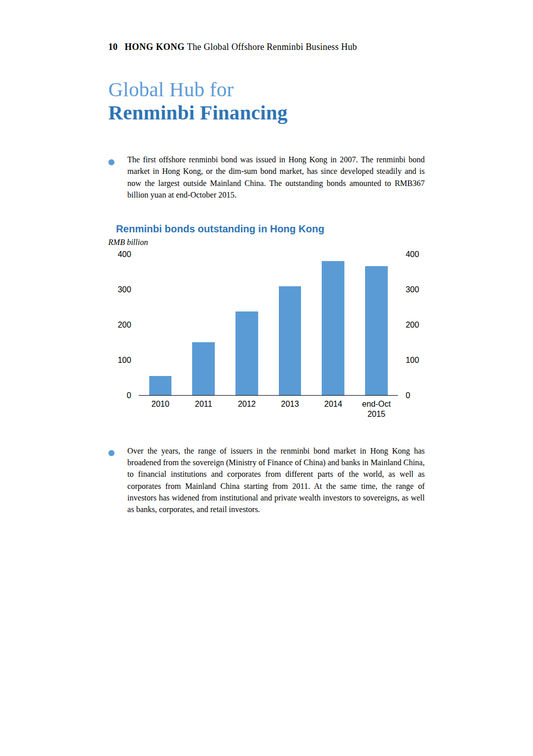10 HONG KONG The Global Offshore Renminbi Business Hub
Global Hub for Renminbi Financing
The first offshore renminbi bond was issued in Hong Kong in 2007. The renminbi bond market in Hong Kong, or the dim-sum bond market, has since developed steadily and is now the largest outside Mainland China. The outstanding bonds amounted to RMB367 billion yuan at end-October 2015.
Renminbi bonds outstanding in Hong Kong
RMB billion
400
300
200
100
0
400
300
200
100
0
2010
2011
2012
2013
2014
end-Oct
2015
Over the years, the range of issuers in the renminbi bond market in Hong Kong has broadened from the sovereign (Ministry of Finance of China) and banks in Mainland China, to financial institutions and corporates from different parts of the world, as well as corporates from Mainland China starting from 2011. At the same time, the range of investors has widened from institutional and private wealth investors to sovereigns, as well as banks, corporates, and retail investors.